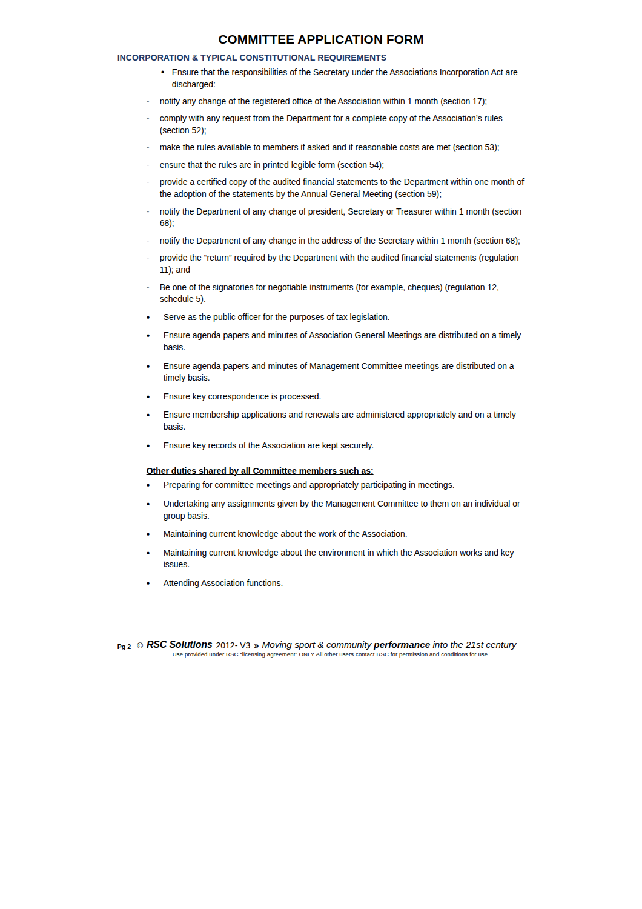COMMITTEE APPLICATION FORM
INCORPORATION & TYPICAL CONSTITUTIONAL REQUIREMENTS
• Ensure that the responsibilities of the Secretary under the Associations Incorporation Act are discharged:
notify any change of the registered office of the Association within 1 month (section 17);
comply with any request from the Department for a complete copy of the Association’s rules (section 52);
make the rules available to members if asked and if reasonable costs are met (section 53);
ensure that the rules are in printed legible form (section 54);
provide a certified copy of the audited financial statements to the Department within one month of the adoption of the statements by the Annual General Meeting (section 59);
notify the Department of any change of president, Secretary or Treasurer within 1 month (section 68);
notify the Department of any change in the address of the Secretary within 1 month (section 68);
provide the “return” required by the Department with the audited financial statements (regulation 11); and
Be one of the signatories for negotiable instruments (for example, cheques) (regulation 12, schedule 5).
Serve as the public officer for the purposes of tax legislation.
Ensure agenda papers and minutes of Association General Meetings are distributed on a timely basis.
Ensure agenda papers and minutes of Management Committee meetings are distributed on a timely basis.
Ensure key correspondence is processed.
Ensure membership applications and renewals are administered appropriately and on a timely basis.
Ensure key records of the Association are kept securely.
Other duties shared by all Committee members such as:
Preparing for committee meetings and appropriately participating in meetings.
Undertaking any assignments given by the Management Committee to them on an individual or group basis.
Maintaining current knowledge about the work of the Association.
Maintaining current knowledge about the environment in which the Association works and key issues.
Attending Association functions.
Pg 2 © RSC Solutions 2012- V3 » Moving sport & community performance into the 21st century
Use provided under RSC “licensing agreement” ONLY All other users contact RSC for permission and conditions for use